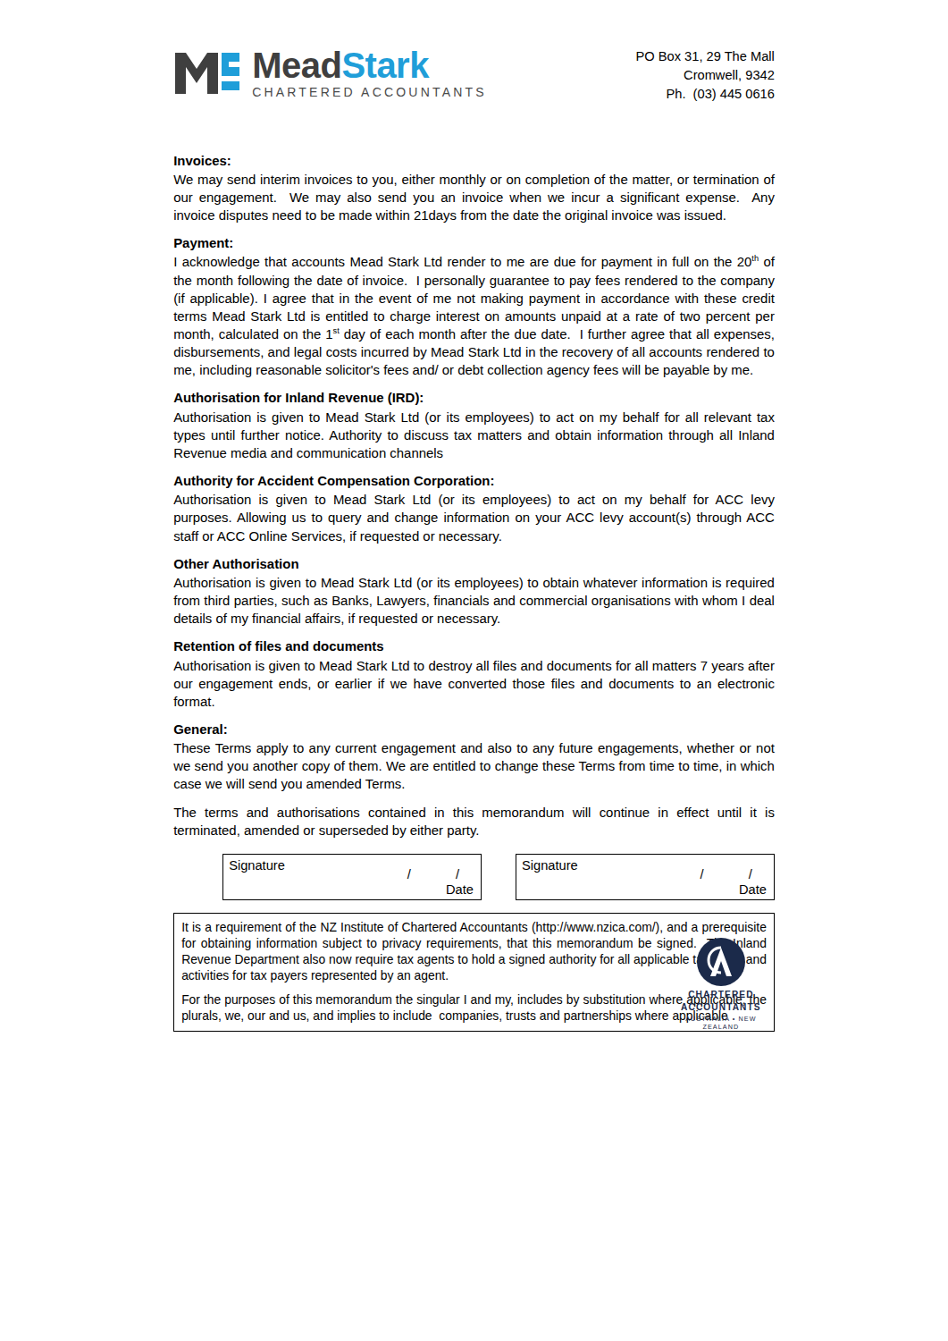Mead Stark
CHARTERED ACCOUNTANTS
PO Box 31, 29 The Mall
Cromwell, 9342
Ph. (03) 445 0616
Invoices:
We may send interim invoices to you, either monthly or on completion of the matter, or termination of our engagement. We may also send you an invoice when we incur a significant expense. Any invoice disputes need to be made within 21days from the date the original invoice was issued.
Payment:
I acknowledge that accounts Mead Stark Ltd render to me are due for payment in full on the 20th of the month following the date of invoice. I personally guarantee to pay fees rendered to the company (if applicable). I agree that in the event of me not making payment in accordance with these credit terms Mead Stark Ltd is entitled to charge interest on amounts unpaid at a rate of two percent per month, calculated on the 1st day of each month after the due date. I further agree that all expenses, disbursements, and legal costs incurred by Mead Stark Ltd in the recovery of all accounts rendered to me, including reasonable solicitor's fees and/ or debt collection agency fees will be payable by me.
Authorisation for Inland Revenue (IRD):
Authorisation is given to Mead Stark Ltd (or its employees) to act on my behalf for all relevant tax types until further notice. Authority to discuss tax matters and obtain information through all Inland Revenue media and communication channels
Authority for Accident Compensation Corporation:
Authorisation is given to Mead Stark Ltd (or its employees) to act on my behalf for ACC levy purposes. Allowing us to query and change information on your ACC levy account(s) through ACC staff or ACC Online Services, if requested or necessary.
Other Authorisation
Authorisation is given to Mead Stark Ltd (or its employees) to obtain whatever information is required from third parties, such as Banks, Lawyers, financials and commercial organisations with whom I deal details of my financial affairs, if requested or necessary.
Retention of files and documents
Authorisation is given to Mead Stark Ltd to destroy all files and documents for all matters 7 years after our engagement ends, or earlier if we have converted those files and documents to an electronic format.
General:
These Terms apply to any current engagement and also to any future engagements, whether or not we send you another copy of them. We are entitled to change these Terms from time to time, in which case we will send you amended Terms.
The terms and authorisations contained in this memorandum will continue in effect until it is terminated, amended or superseded by either party.
Signature
/ /
Date
Signature
/ /
Date
It is a requirement of the NZ Institute of Chartered Accountants (http://www.nzica.com/), and a prerequisite for obtaining information subject to privacy requirements, that this memorandum be signed. The Inland Revenue Department also now require tax agents to hold a signed authority for all applicable tax types and activities for tax payers represented by an agent.
For the purposes of this memorandum the singular I and my, includes by substitution where applicable, the plurals, we, our and us, and implies to include companies, trusts and partnerships where applicable
CHARTERED ACCOUNTANTS
AUSTRALIA • NEW ZEALAND